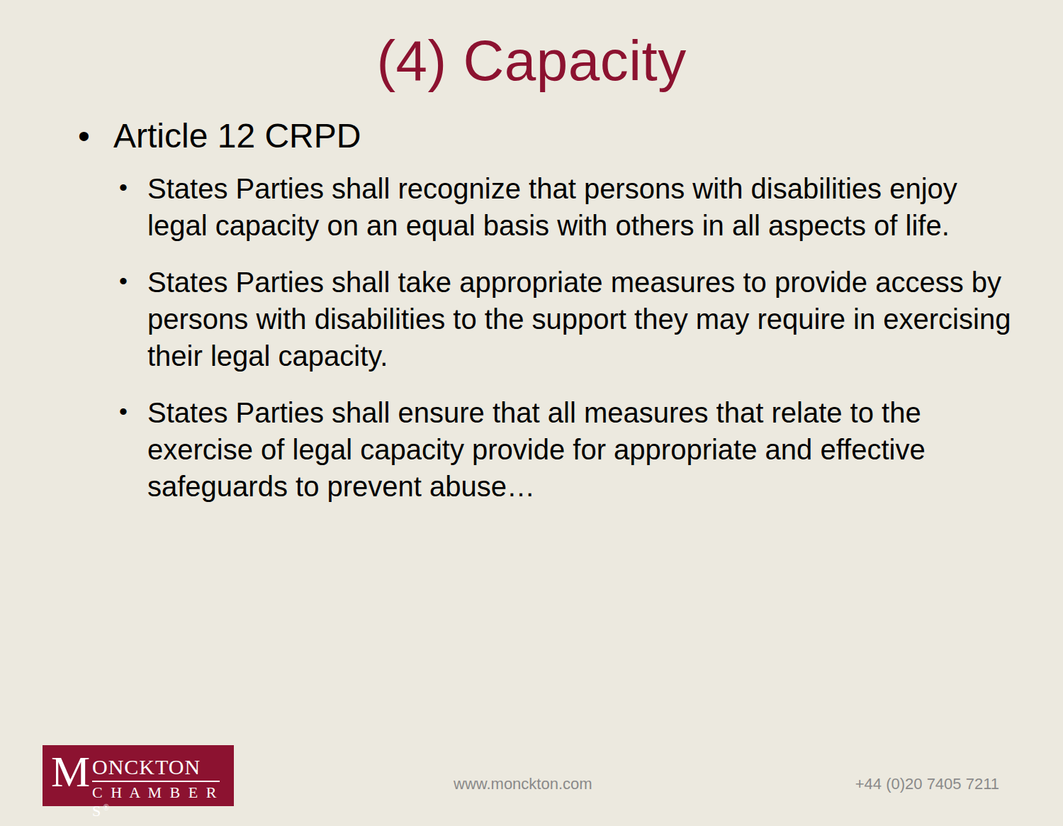(4) Capacity
Article 12 CRPD
States Parties shall recognize that persons with disabilities enjoy legal capacity on an equal basis with others in all aspects of life.
States Parties shall take appropriate measures to provide access by persons with disabilities to the support they may require in exercising their legal capacity.
States Parties shall ensure that all measures that relate to the exercise of legal capacity provide for appropriate and effective safeguards to prevent abuse…
M ONCKTON C H A M B E R S®
www.monckton.com
+44 (0)20 7405 7211